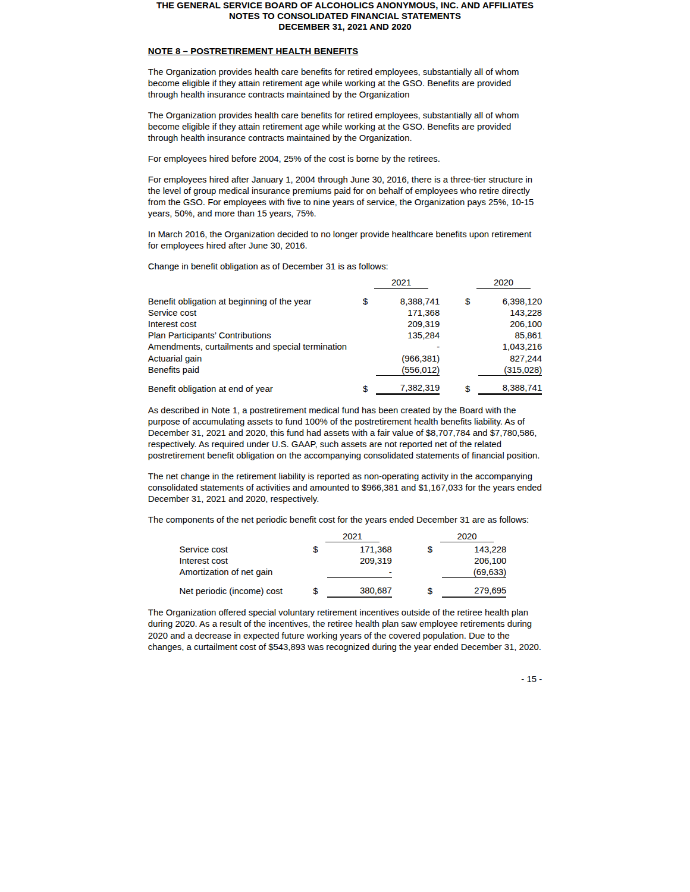THE GENERAL SERVICE BOARD OF ALCOHOLICS ANONYMOUS, INC. AND AFFILIATES
NOTES TO CONSOLIDATED FINANCIAL STATEMENTS
DECEMBER 31, 2021 AND 2020
NOTE 8 – POSTRETIREMENT HEALTH BENEFITS
The Organization provides health care benefits for retired employees, substantially all of whom become eligible if they attain retirement age while working at the GSO. Benefits are provided through health insurance contracts maintained by the Organization
The Organization provides health care benefits for retired employees, substantially all of whom become eligible if they attain retirement age while working at the GSO. Benefits are provided through health insurance contracts maintained by the Organization.
For employees hired before 2004, 25% of the cost is borne by the retirees.
For employees hired after January 1, 2004 through June 30, 2016, there is a three-tier structure in the level of group medical insurance premiums paid for on behalf of employees who retire directly from the GSO. For employees with five to nine years of service, the Organization pays 25%, 10-15 years, 50%, and more than 15 years, 75%.
In March 2016, the Organization decided to no longer provide healthcare benefits upon retirement for employees hired after June 30, 2016.
Change in benefit obligation as of December 31 is as follows:
| | 2021 | | 2020 |
| Benefit obligation at beginning of the year | $ | 8,388,741 | | $ | 6,398,120 |
| Service cost | | 171,368 | | | 143,228 |
| Interest cost | | 209,319 | | | 206,100 |
| Plan Participants’ Contributions | | 135,284 | | | 85,861 |
| Amendments, curtailments and special termination | | - | | | 1,043,216 |
| Actuarial gain | | (966,381) | | | 827,244 |
| Benefits paid | | (556,012) | | | (315,028) |
| Benefit obligation at end of year | $ | 7,382,319 | | $ | 8,388,741 |
As described in Note 1, a postretirement medical fund has been created by the Board with the purpose of accumulating assets to fund 100% of the postretirement health benefits liability. As of December 31, 2021 and 2020, this fund had assets with a fair value of $8,707,784 and $7,780,586, respectively. As required under U.S. GAAP, such assets are not reported net of the related postretirement benefit obligation on the accompanying consolidated statements of financial position.
The net change in the retirement liability is reported as non-operating activity in the accompanying consolidated statements of activities and amounted to $966,381 and $1,167,033 for the years ended December 31, 2021 and 2020, respectively.
The components of the net periodic benefit cost for the years ended December 31 are as follows:
| | 2021 | | 2020 | |
| Service cost | $ | 171,368 | | $ | 143,228 | |
| Interest cost | | 209,319 | | | 206,100 | |
| Amortization of net gain | | - | | | (69,633) | |
| Net periodic (income) cost | $ | 380,687 | | $ | 279,695 | |
The Organization offered special voluntary retirement incentives outside of the retiree health plan during 2020. As a result of the incentives, the retiree health plan saw employee retirements during 2020 and a decrease in expected future working years of the covered population. Due to the changes, a curtailment cost of $543,893 was recognized during the year ended December 31, 2020.
- 15 -